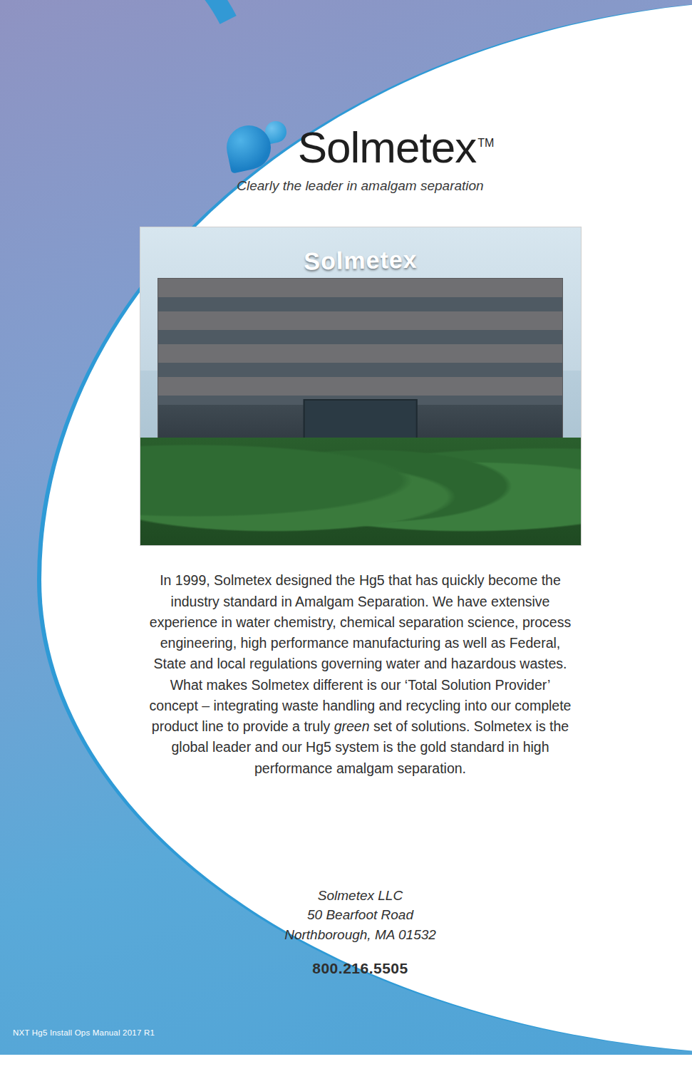SolmetexTM
Clearly the leader in amalgam separation
Solmetex
In 1999, Solmetex designed the Hg5 that has quickly become the industry standard in Amalgam Separation. We have extensive experience in water chemistry, chemical separation science, process engineering, high performance manufacturing as well as Federal, State and local regulations governing water and hazardous wastes. What makes Solmetex different is our ‘Total Solution Provider’ concept – integrating waste handling and recycling into our complete product line to provide a truly green set of solutions. Solmetex is the global leader and our Hg5 system is the gold standard in high performance amalgam separation.
Solmetex LLC
50 Bearfoot Road
Northborough, MA 01532
800.216.5505
NXT Hg5 Install Ops Manual 2017 R1